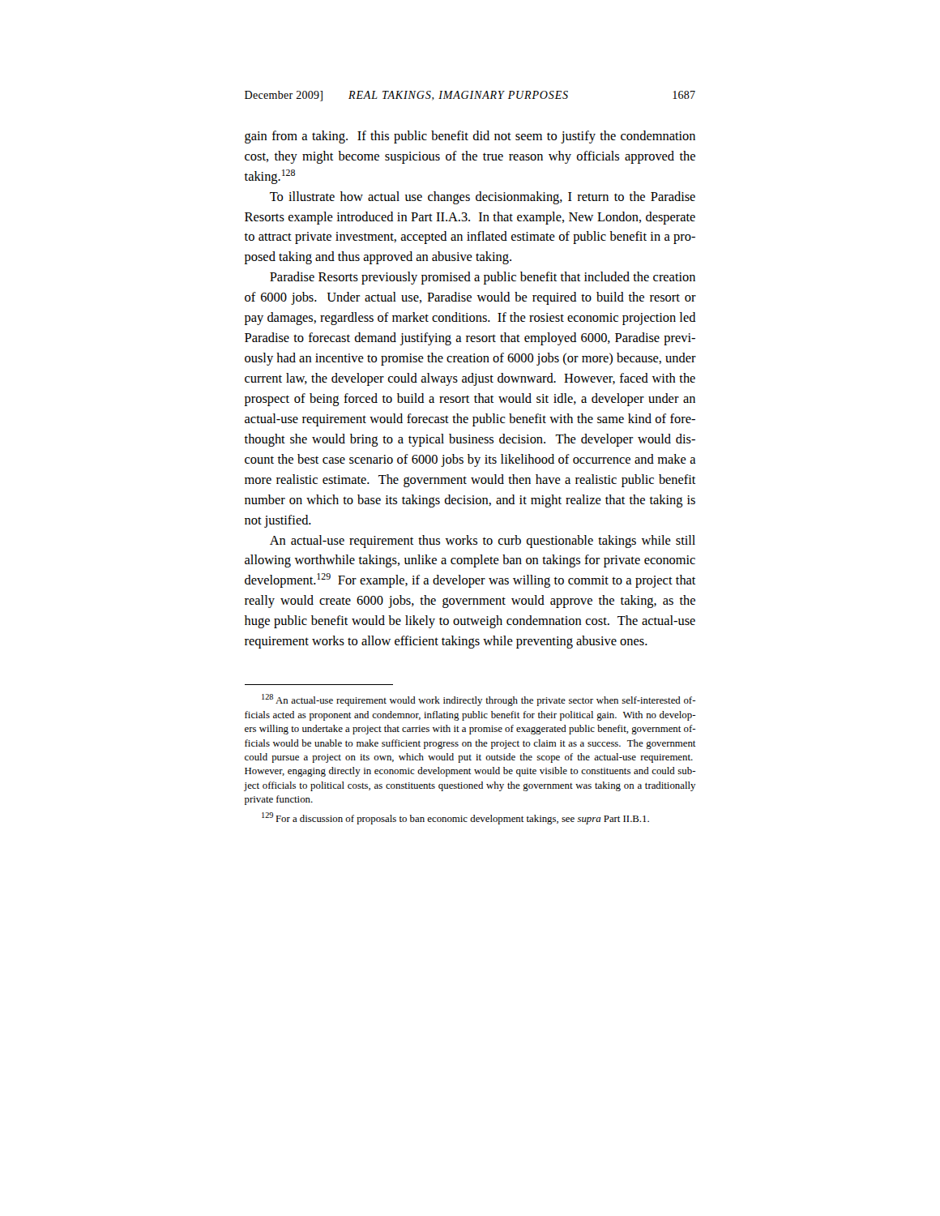December 2009] REAL TAKINGS, IMAGINARY PURPOSES 1687
gain from a taking. If this public benefit did not seem to justify the condemnation cost, they might become suspicious of the true reason why officials approved the taking.128
To illustrate how actual use changes decisionmaking, I return to the Paradise Resorts example introduced in Part II.A.3. In that example, New London, desperate to attract private investment, accepted an inflated estimate of public benefit in a proposed taking and thus approved an abusive taking.
Paradise Resorts previously promised a public benefit that included the creation of 6000 jobs. Under actual use, Paradise would be required to build the resort or pay damages, regardless of market conditions. If the rosiest economic projection led Paradise to forecast demand justifying a resort that employed 6000, Paradise previously had an incentive to promise the creation of 6000 jobs (or more) because, under current law, the developer could always adjust downward. However, faced with the prospect of being forced to build a resort that would sit idle, a developer under an actual-use requirement would forecast the public benefit with the same kind of forethought she would bring to a typical business decision. The developer would discount the best case scenario of 6000 jobs by its likelihood of occurrence and make a more realistic estimate. The government would then have a realistic public benefit number on which to base its takings decision, and it might realize that the taking is not justified.
An actual-use requirement thus works to curb questionable takings while still allowing worthwhile takings, unlike a complete ban on takings for private economic development.129 For example, if a developer was willing to commit to a project that really would create 6000 jobs, the government would approve the taking, as the huge public benefit would be likely to outweigh condemnation cost. The actual-use requirement works to allow efficient takings while preventing abusive ones.
128An actual-use requirement would work indirectly through the private sector when self-interested officials acted as proponent and condemnor, inflating public benefit for their political gain. With no developers willing to undertake a project that carries with it a promise of exaggerated public benefit, government officials would be unable to make sufficient progress on the project to claim it as a success. The government could pursue a project on its own, which would put it outside the scope of the actual-use requirement. However, engaging directly in economic development would be quite visible to constituents and could subject officials to political costs, as constituents questioned why the government was taking on a traditionally private function.
129For a discussion of proposals to ban economic development takings, see supra Part II.B.1.